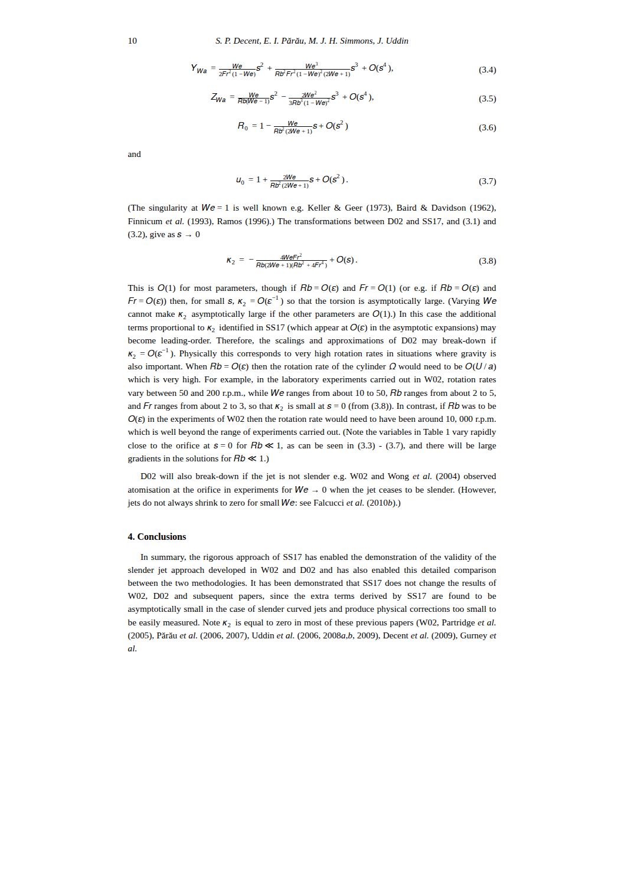10
S. P. Decent, E. I. Părău, M. J. H. Simmons, J. Uddin
YWa = We 2Fr2(1−We) s2 + We3 Rb2Fr2(1−We)2(2We+1) s3 + O (s4) ,
(3.4)
ZWa = We Rb(We−1) s2 − 2We2 3Rb3(1−We)2 s3 + O (s4) ,
(3.5)
R0 = 1 − We Rb2(2We+1) s + O (s2)
(3.6)
and
u0 = 1 + 2We Rb2(2We+1) s + O (s2) .
(3.7)
(The singularity at We=1 is well known e.g. Keller & Geer (1973), Baird & Davidson (1962), Finnicum et al. (1993), Ramos (1996).) The transformations between D02 and SS17, and (3.1) and (3.2), give as s→0
κ2 = − 4WeFr2 Rb(2We+1)(Rb2+4Fr4) + O (s) .
(3.8)
This is O(1) for most parameters, though if Rb=O(ε) and Fr=O(1) (or e.g. if Rb=O(ε) and Fr=O(ε)) then, for small s, κ2=O(ε−1) so that the torsion is asymptotically large. (Varying We cannot make κ2 asymptotically large if the other parameters are O(1).) In this case the additional terms proportional to κ2 identified in SS17 (which appear at O(ε) in the asymptotic expansions) may become leading-order. Therefore, the scalings and approximations of D02 may break-down if κ2=O(ε−1). Physically this corresponds to very high rotation rates in situations where gravity is also important. When Rb=O(ε) then the rotation rate of the cylinder Ω would need to be O(U/a) which is very high. For example, in the laboratory experiments carried out in W02, rotation rates vary between 50 and 200 r.p.m., while We ranges from about 10 to 50, Rb ranges from about 2 to 5, and Fr ranges from about 2 to 3, so that κ2 is small at s=0 (from (3.8)). In contrast, if Rb was to be O(ε) in the experiments of W02 then the rotation rate would need to have been around 10, 000 r.p.m. which is well beyond the range of experiments carried out. (Note the variables in Table 1 vary rapidly close to the orifice at s=0 for Rb≪1, as can be seen in (3.3) - (3.7), and there will be large gradients in the solutions for Rb≪1.)
D02 will also break-down if the jet is not slender e.g. W02 and Wong et al. (2004) observed atomisation at the orifice in experiments for We→0 when the jet ceases to be slender. (However, jets do not always shrink to zero for small We: see Falcucci et al. (2010b).)
4. Conclusions
In summary, the rigorous approach of SS17 has enabled the demonstration of the validity of the slender jet approach developed in W02 and D02 and has also enabled this detailed comparison between the two methodologies. It has been demonstrated that SS17 does not change the results of W02, D02 and subsequent papers, since the extra terms derived by SS17 are found to be asymptotically small in the case of slender curved jets and produce physical corrections too small to be easily measured. Note κ2 is equal to zero in most of these previous papers (W02, Partridge et al. (2005), Părău et al. (2006, 2007), Uddin et al. (2006, 2008a,b, 2009), Decent et al. (2009), Gurney et al.